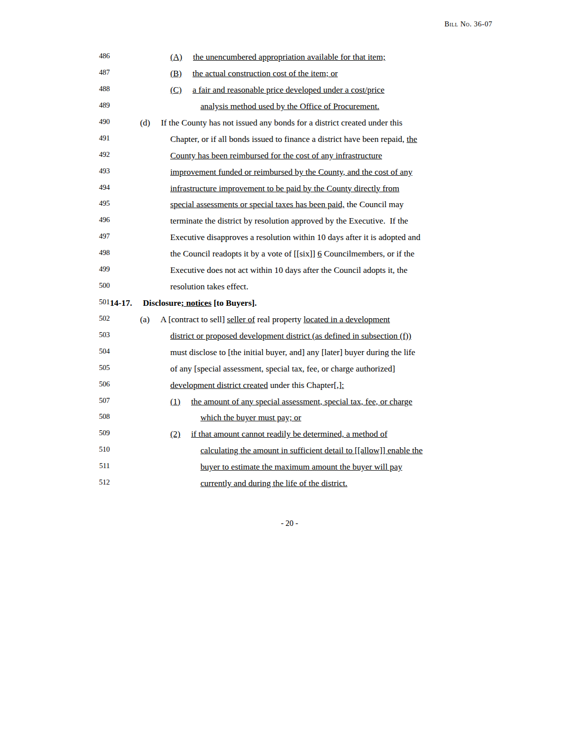Bill No. 36-07
| 486 | (A) the unencumbered appropriation available for that item; |
| 487 | (B) the actual construction cost of the item; or |
| 488 | (C) a fair and reasonable price developed under a cost/price |
| 489 | analysis method used by the Office of Procurement. |
| 490 | (d) If the County has not issued any bonds for a district created under this |
| 491 | Chapter, or if all bonds issued to finance a district have been repaid, the |
| 492 | County has been reimbursed for the cost of any infrastructure |
| 493 | improvement funded or reimbursed by the County, and the cost of any |
| 494 | infrastructure improvement to be paid by the County directly from |
| 495 | special assessments or special taxes has been paid, the Council may |
| 496 | terminate the district by resolution approved by the Executive. If the |
| 497 | Executive disapproves a resolution within 10 days after it is adopted and |
| 498 | the Council readopts it by a vote of [[six]] 6 Councilmembers, or if the |
| 499 | Executive does not act within 10 days after the Council adopts it, the |
| 500 | resolution takes effect. |
| 501 | 14-17. Disclosure ; notices [to Buyers]. |
| 502 | (a) A [contract to sell] seller of real property located in a development |
| 503 | district or proposed development district (as defined in subsection (f)) |
| 504 | must disclose to [the initial buyer, and] any [later] buyer during the life |
| 505 | of any [special assessment, special tax, fee, or charge authorized] |
| 506 | development district created under this Chapter[,] : |
| 507 | (1) the amount of any special assessment, special tax, fee, or charge |
| 508 | which the buyer must pay; or |
| 509 | (2) if that amount cannot readily be determined, a method of |
| 510 | calculating the amount in sufficient detail to [[allow]] enable the |
| 511 | buyer to estimate the maximum amount the buyer will pay |
| 512 | currently and during the life of the district. |
- 20 -